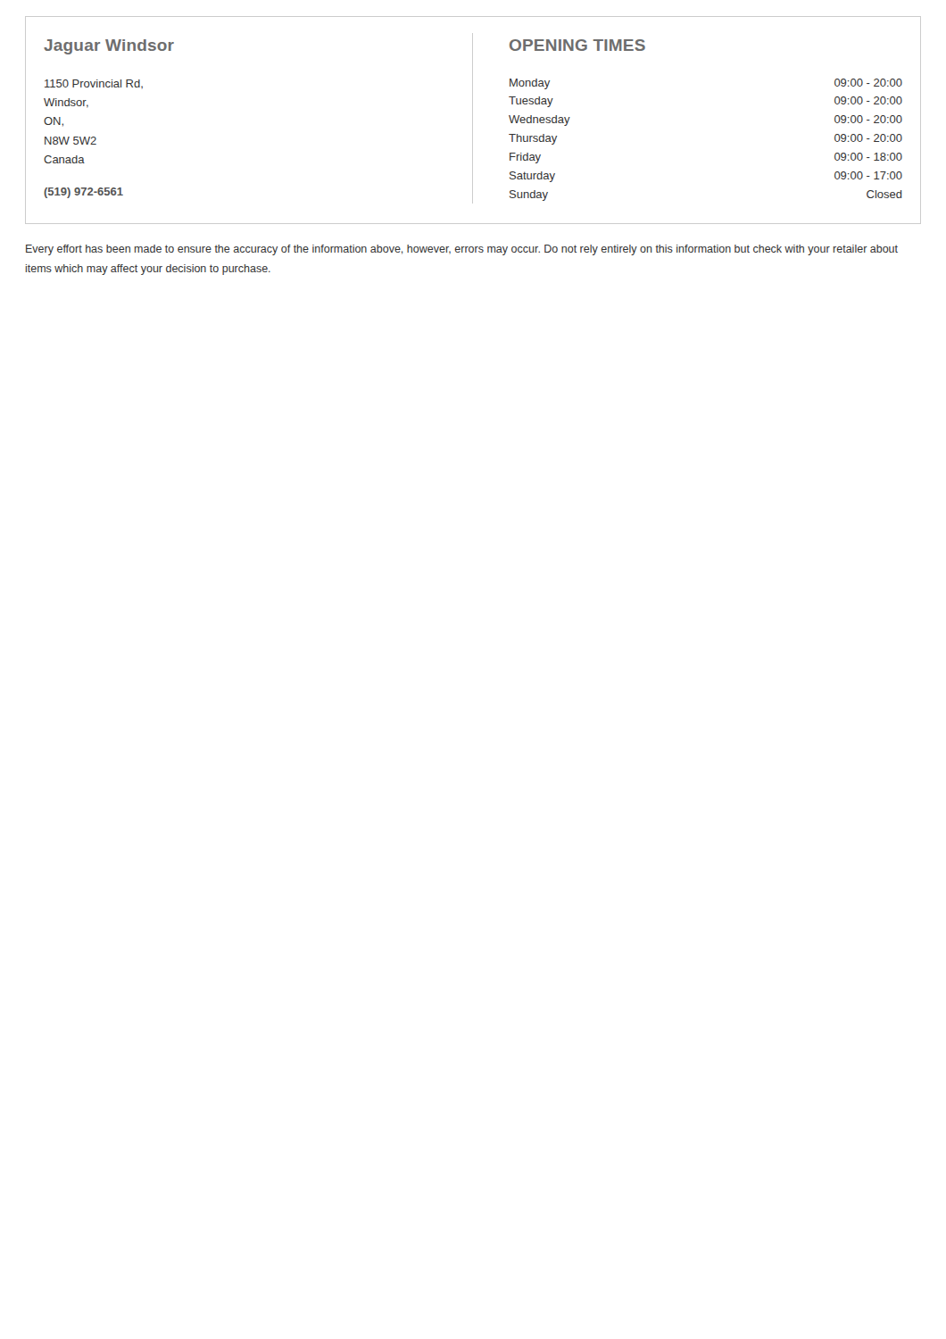Jaguar Windsor
1150 Provincial Rd,
Windsor,
ON,
N8W 5W2
Canada
(519) 972-6561
Opening Times
| Monday | 09:00 - 20:00 |
| Tuesday | 09:00 - 20:00 |
| Wednesday | 09:00 - 20:00 |
| Thursday | 09:00 - 20:00 |
| Friday | 09:00 - 18:00 |
| Saturday | 09:00 - 17:00 |
| Sunday | Closed |
Every effort has been made to ensure the accuracy of the information above, however, errors may occur. Do not rely entirely on this information but check with your retailer about items which may affect your decision to purchase.